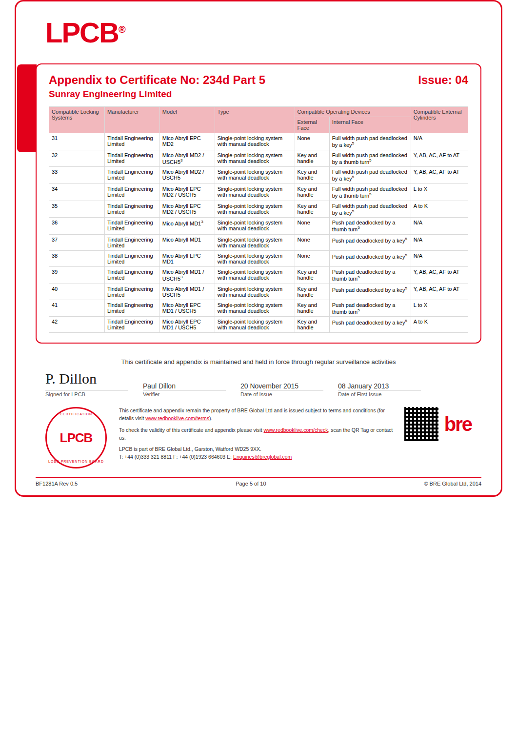LPCB®
Appendix to Certificate No: 234d Part 5
Sunray Engineering Limited
Issue: 04
| Compatible Locking Systems | Manufacturer | Model | Type | Compatible Operating Devices | Compatible External Cylinders |
| --- | --- | --- | --- | --- | --- |
| External Face | Internal Face |
| 31 | Tindall Engineering Limited | Mico Abryll EPC MD2 | Single-point locking system with manual deadlock | None | Full width push pad deadlocked by a key 5 | N/A |
| 32 | Tindall Engineering Limited | Mico Abryll MD2 / USCH5 3 | Single-point locking system with manual deadlock | Key and handle | Full width push pad deadlocked by a thumb turn 5 | Y, AB, AC, AF to AT |
| 33 | Tindall Engineering Limited | Mico Abryll MD2 / USCH5 | Single-point locking system with manual deadlock | Key and handle | Full width push pad deadlocked by a key 5 | Y, AB, AC, AF to AT |
| 34 | Tindall Engineering Limited | Mico Abryll EPC MD2 / USCH5 | Single-point locking system with manual deadlock | Key and handle | Full width push pad deadlocked by a thumb turn 5 | L to X |
| 35 | Tindall Engineering Limited | Mico Abryll EPC MD2 / USCH5 | Single-point locking system with manual deadlock | Key and handle | Full width push pad deadlocked by a key 5 | A to K |
| 36 | Tindall Engineering Limited | Mico Abryll MD1 3 | Single-point locking system with manual deadlock | None | Push pad deadlocked by a thumb turn 5 | N/A |
| 37 | Tindall Engineering Limited | Mico Abryll MD1 | Single-point locking system with manual deadlock | None | Push pad deadlocked by a key 5 | N/A |
| 38 | Tindall Engineering Limited | Mico Abryll EPC MD1 | Single-point locking system with manual deadlock | None | Push pad deadlocked by a key 5 | N/A |
| 39 | Tindall Engineering Limited | Mico Abryll MD1 / USCH5 3 | Single-point locking system with manual deadlock | Key and handle | Push pad deadlocked by a thumb turn 5 | Y, AB, AC, AF to AT |
| 40 | Tindall Engineering Limited | Mico Abryll MD1 / USCH5 | Single-point locking system with manual deadlock | Key and handle | Push pad deadlocked by a key 5 | Y, AB, AC, AF to AT |
| 41 | Tindall Engineering Limited | Mico Abryll EPC MD1 / USCH5 | Single-point locking system with manual deadlock | Key and handle | Push pad deadlocked by a thumb turn 5 | L to X |
| 42 | Tindall Engineering Limited | Mico Abryll EPC MD1 / USCH5 | Single-point locking system with manual deadlock | Key and handle | Push pad deadlocked by a key 5 | A to K |
This certificate and appendix is maintained and held in force through regular surveillance activities
P. Dillon
Signed for LPCB
Paul Dillon
Verifier
20 November 2015
Date of Issue
08 January 2013
Date of First Issue
CERTIFICATION
LPCB
LOSS PREVENTION BOARD
This certificate and appendix remain the property of BRE Global Ltd and is issued subject to terms and conditions (for details visit www.redbooklive.com/terms).
To check the validity of this certificate and appendix please visit www.redbooklive.com/check, scan the QR Tag or contact us.
LPCB is part of BRE Global Ltd., Garston, Watford WD25 9XX.
T: +44 (0)333 321 8811 F: +44 (0)1923 664603 E: Enquiries@breglobal.com
bre
BF1281A Rev 0.5
Page 5 of 10
© BRE Global Ltd, 2014